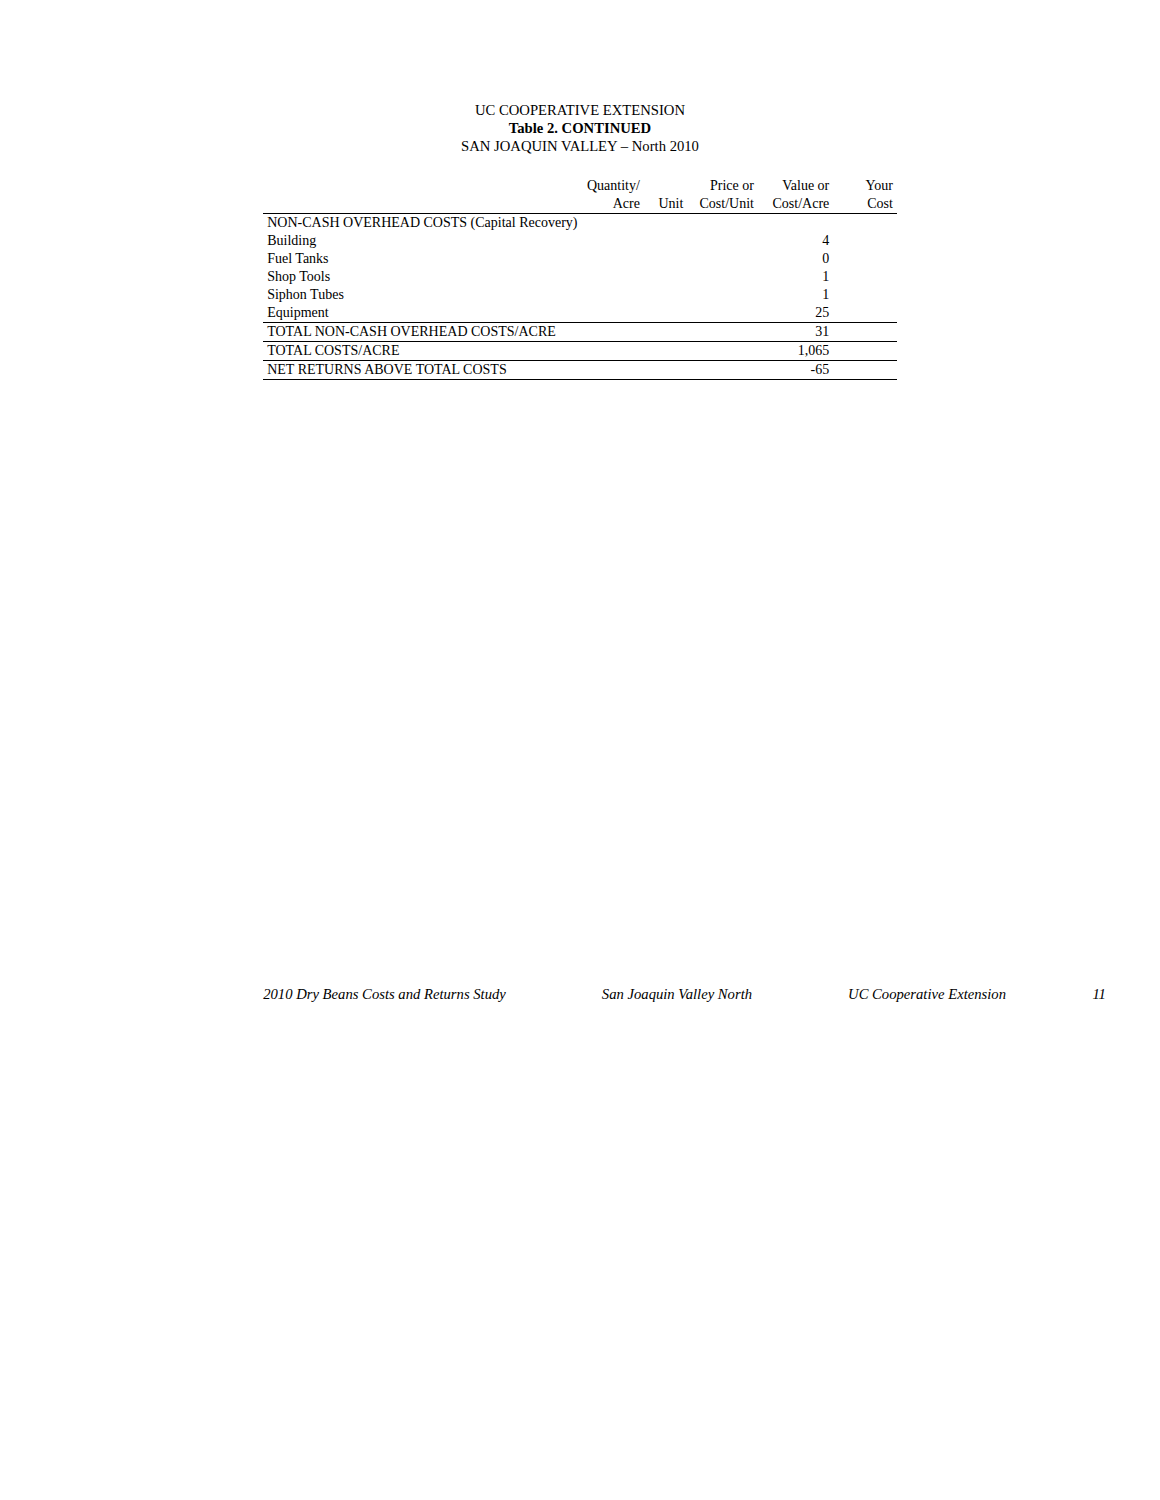UC COOPERATIVE EXTENSION
Table 2. CONTINUED
SAN JOAQUIN VALLEY – North 2010
| | Quantity/ | | Price or | Value or | Your |
| --- | --- | --- | --- | --- | --- |
| | Acre | Unit | Cost/Unit | Cost/Acre | Cost |
| NON-CASH OVERHEAD COSTS (Capital Recovery) | | | | | |
| Building | | | | 4 | |
| Fuel Tanks | | | | 0 | |
| Shop Tools | | | | 1 | |
| Siphon Tubes | | | | 1 | |
| Equipment | | | | 25 | |
| TOTAL NON-CASH OVERHEAD COSTS/ACRE | | | | 31 | |
| TOTAL COSTS/ACRE | | | | 1,065 | |
| NET RETURNS ABOVE TOTAL COSTS | | | | -65 | |
2010 Dry Beans Costs and Returns Study San Joaquin Valley North UC Cooperative Extension 11